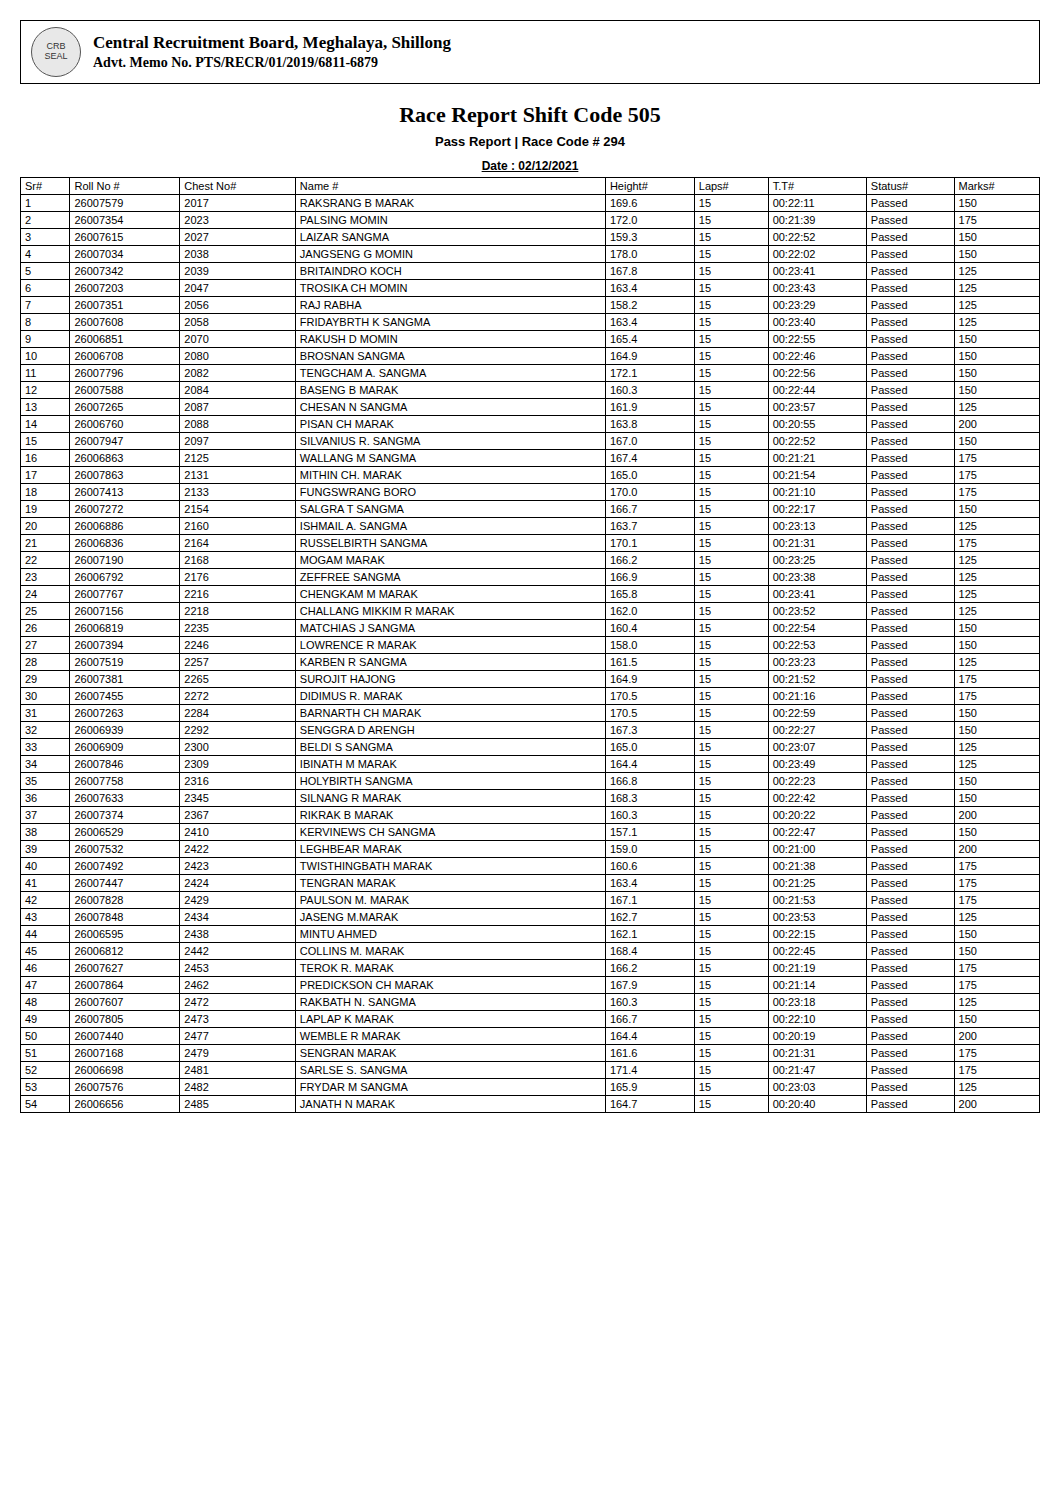CRB
SEAL
Central Recruitment Board, Meghalaya, Shillong
Advt. Memo No. PTS/RECR/01/2019/6811-6879
Race Report Shift Code 505
Pass Report | Race Code # 294
Date : 02/12/2021
| Sr# | Roll No # | Chest No# | Name # | Height# | Laps# | T.T# | Status# | Marks# |
| --- | --- | --- | --- | --- | --- | --- | --- | --- |
| 1 | 26007579 | 2017 | RAKSRANG B MARAK | 169.6 | 15 | 00:22:11 | Passed | 150 |
| 2 | 26007354 | 2023 | PALSING MOMIN | 172.0 | 15 | 00:21:39 | Passed | 175 |
| 3 | 26007615 | 2027 | LAIZAR SANGMA | 159.3 | 15 | 00:22:52 | Passed | 150 |
| 4 | 26007034 | 2038 | JANGSENG G MOMIN | 178.0 | 15 | 00:22:02 | Passed | 150 |
| 5 | 26007342 | 2039 | BRITAINDRO KOCH | 167.8 | 15 | 00:23:41 | Passed | 125 |
| 6 | 26007203 | 2047 | TROSIKA CH MOMIN | 163.4 | 15 | 00:23:43 | Passed | 125 |
| 7 | 26007351 | 2056 | RAJ RABHA | 158.2 | 15 | 00:23:29 | Passed | 125 |
| 8 | 26007608 | 2058 | FRIDAYBRTH K SANGMA | 163.4 | 15 | 00:23:40 | Passed | 125 |
| 9 | 26006851 | 2070 | RAKUSH D MOMIN | 165.4 | 15 | 00:22:55 | Passed | 150 |
| 10 | 26006708 | 2080 | BROSNAN SANGMA | 164.9 | 15 | 00:22:46 | Passed | 150 |
| 11 | 26007796 | 2082 | TENGCHAM A. SANGMA | 172.1 | 15 | 00:22:56 | Passed | 150 |
| 12 | 26007588 | 2084 | BASENG B MARAK | 160.3 | 15 | 00:22:44 | Passed | 150 |
| 13 | 26007265 | 2087 | CHESAN N SANGMA | 161.9 | 15 | 00:23:57 | Passed | 125 |
| 14 | 26006760 | 2088 | PISAN CH MARAK | 163.8 | 15 | 00:20:55 | Passed | 200 |
| 15 | 26007947 | 2097 | SILVANIUS R. SANGMA | 167.0 | 15 | 00:22:52 | Passed | 150 |
| 16 | 26006863 | 2125 | WALLANG M SANGMA | 167.4 | 15 | 00:21:21 | Passed | 175 |
| 17 | 26007863 | 2131 | MITHIN CH. MARAK | 165.0 | 15 | 00:21:54 | Passed | 175 |
| 18 | 26007413 | 2133 | FUNGSWRANG BORO | 170.0 | 15 | 00:21:10 | Passed | 175 |
| 19 | 26007272 | 2154 | SALGRA T SANGMA | 166.7 | 15 | 00:22:17 | Passed | 150 |
| 20 | 26006886 | 2160 | ISHMAIL A. SANGMA | 163.7 | 15 | 00:23:13 | Passed | 125 |
| 21 | 26006836 | 2164 | RUSSELBIRTH SANGMA | 170.1 | 15 | 00:21:31 | Passed | 175 |
| 22 | 26007190 | 2168 | MOGAM MARAK | 166.2 | 15 | 00:23:25 | Passed | 125 |
| 23 | 26006792 | 2176 | ZEFFREE SANGMA | 166.9 | 15 | 00:23:38 | Passed | 125 |
| 24 | 26007767 | 2216 | CHENGKAM M MARAK | 165.8 | 15 | 00:23:41 | Passed | 125 |
| 25 | 26007156 | 2218 | CHALLANG MIKKIM R MARAK | 162.0 | 15 | 00:23:52 | Passed | 125 |
| 26 | 26006819 | 2235 | MATCHIAS J SANGMA | 160.4 | 15 | 00:22:54 | Passed | 150 |
| 27 | 26007394 | 2246 | LOWRENCE R MARAK | 158.0 | 15 | 00:22:53 | Passed | 150 |
| 28 | 26007519 | 2257 | KARBEN R SANGMA | 161.5 | 15 | 00:23:23 | Passed | 125 |
| 29 | 26007381 | 2265 | SUROJIT HAJONG | 164.9 | 15 | 00:21:52 | Passed | 175 |
| 30 | 26007455 | 2272 | DIDIMUS R. MARAK | 170.5 | 15 | 00:21:16 | Passed | 175 |
| 31 | 26007263 | 2284 | BARNARTH CH MARAK | 170.5 | 15 | 00:22:59 | Passed | 150 |
| 32 | 26006939 | 2292 | SENGGRA D ARENGH | 167.3 | 15 | 00:22:27 | Passed | 150 |
| 33 | 26006909 | 2300 | BELDI S SANGMA | 165.0 | 15 | 00:23:07 | Passed | 125 |
| 34 | 26007846 | 2309 | IBINATH M MARAK | 164.4 | 15 | 00:23:49 | Passed | 125 |
| 35 | 26007758 | 2316 | HOLYBIRTH SANGMA | 166.8 | 15 | 00:22:23 | Passed | 150 |
| 36 | 26007633 | 2345 | SILNANG R MARAK | 168.3 | 15 | 00:22:42 | Passed | 150 |
| 37 | 26007374 | 2367 | RIKRAK B MARAK | 160.3 | 15 | 00:20:22 | Passed | 200 |
| 38 | 26006529 | 2410 | KERVINEWS CH SANGMA | 157.1 | 15 | 00:22:47 | Passed | 150 |
| 39 | 26007532 | 2422 | LEGHBEAR MARAK | 159.0 | 15 | 00:21:00 | Passed | 200 |
| 40 | 26007492 | 2423 | TWISTHINGBATH MARAK | 160.6 | 15 | 00:21:38 | Passed | 175 |
| 41 | 26007447 | 2424 | TENGRAN MARAK | 163.4 | 15 | 00:21:25 | Passed | 175 |
| 42 | 26007828 | 2429 | PAULSON M. MARAK | 167.1 | 15 | 00:21:53 | Passed | 175 |
| 43 | 26007848 | 2434 | JASENG M.MARAK | 162.7 | 15 | 00:23:53 | Passed | 125 |
| 44 | 26006595 | 2438 | MINTU AHMED | 162.1 | 15 | 00:22:15 | Passed | 150 |
| 45 | 26006812 | 2442 | COLLINS M. MARAK | 168.4 | 15 | 00:22:45 | Passed | 150 |
| 46 | 26007627 | 2453 | TEROK R. MARAK | 166.2 | 15 | 00:21:19 | Passed | 175 |
| 47 | 26007864 | 2462 | PREDICKSON CH MARAK | 167.9 | 15 | 00:21:14 | Passed | 175 |
| 48 | 26007607 | 2472 | RAKBATH N. SANGMA | 160.3 | 15 | 00:23:18 | Passed | 125 |
| 49 | 26007805 | 2473 | LAPLAP K MARAK | 166.7 | 15 | 00:22:10 | Passed | 150 |
| 50 | 26007440 | 2477 | WEMBLE R MARAK | 164.4 | 15 | 00:20:19 | Passed | 200 |
| 51 | 26007168 | 2479 | SENGRAN MARAK | 161.6 | 15 | 00:21:31 | Passed | 175 |
| 52 | 26006698 | 2481 | SARLSE S. SANGMA | 171.4 | 15 | 00:21:47 | Passed | 175 |
| 53 | 26007576 | 2482 | FRYDAR M SANGMA | 165.9 | 15 | 00:23:03 | Passed | 125 |
| 54 | 26006656 | 2485 | JANATH N MARAK | 164.7 | 15 | 00:20:40 | Passed | 200 |